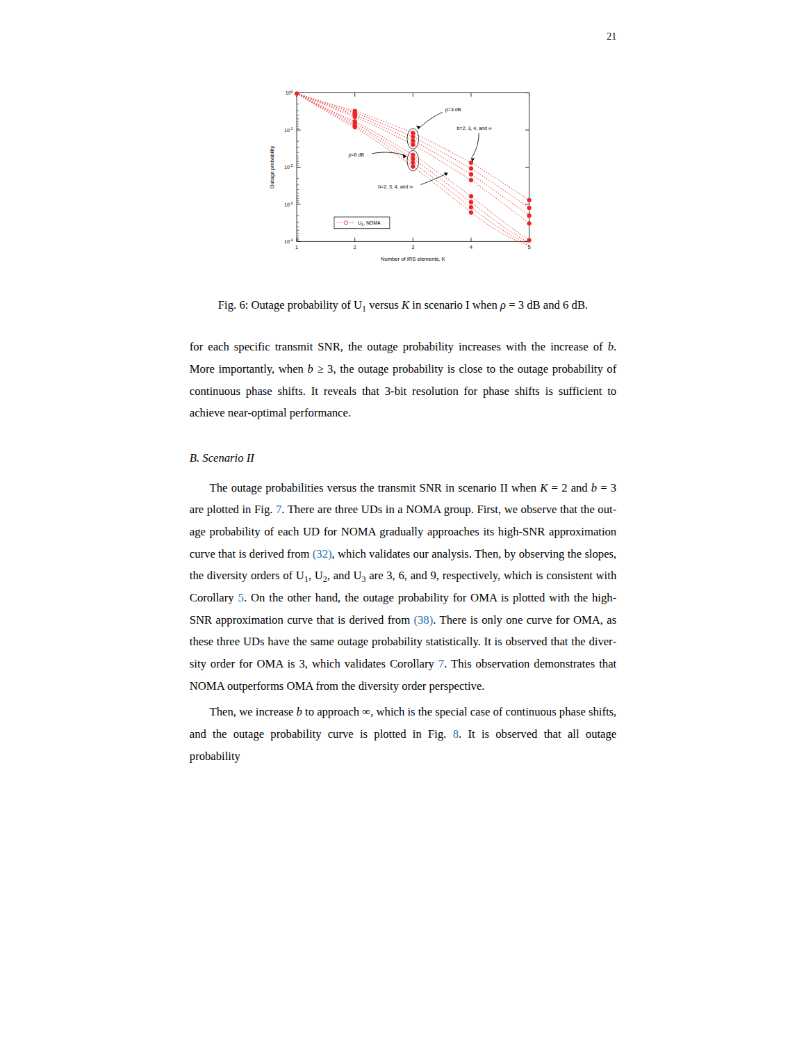21
100 10-1 10-2 10-3 10-4 1 2 3 4 5 Number of IRS elements, K Outage probability ρ=3 dB b=2, 3, 4, and ∞ ρ=6 dB b=2, 3, 4, and ∞ U1, NOMA
Fig. 6: Outage probability of U1 versus K in scenario I when ρ = 3 dB and 6 dB.
for each specific transmit SNR, the outage probability increases with the increase of b. More importantly, when b ≥ 3, the outage probability is close to the outage probability of continuous phase shifts. It reveals that 3-bit resolution for phase shifts is sufficient to achieve near-optimal performance.
B. Scenario II
The outage probabilities versus the transmit SNR in scenario II when K = 2 and b = 3 are plotted in Fig. 7. There are three UDs in a NOMA group. First, we observe that the outage probability of each UD for NOMA gradually approaches its high-SNR approximation curve that is derived from (32), which validates our analysis. Then, by observing the slopes, the diversity orders of U1, U2, and U3 are 3, 6, and 9, respectively, which is consistent with Corollary 5. On the other hand, the outage probability for OMA is plotted with the high-SNR approximation curve that is derived from (38). There is only one curve for OMA, as these three UDs have the same outage probability statistically. It is observed that the diversity order for OMA is 3, which validates Corollary 7. This observation demonstrates that NOMA outperforms OMA from the diversity order perspective.
Then, we increase b to approach ∞, which is the special case of continuous phase shifts, and the outage probability curve is plotted in Fig. 8. It is observed that all outage probability